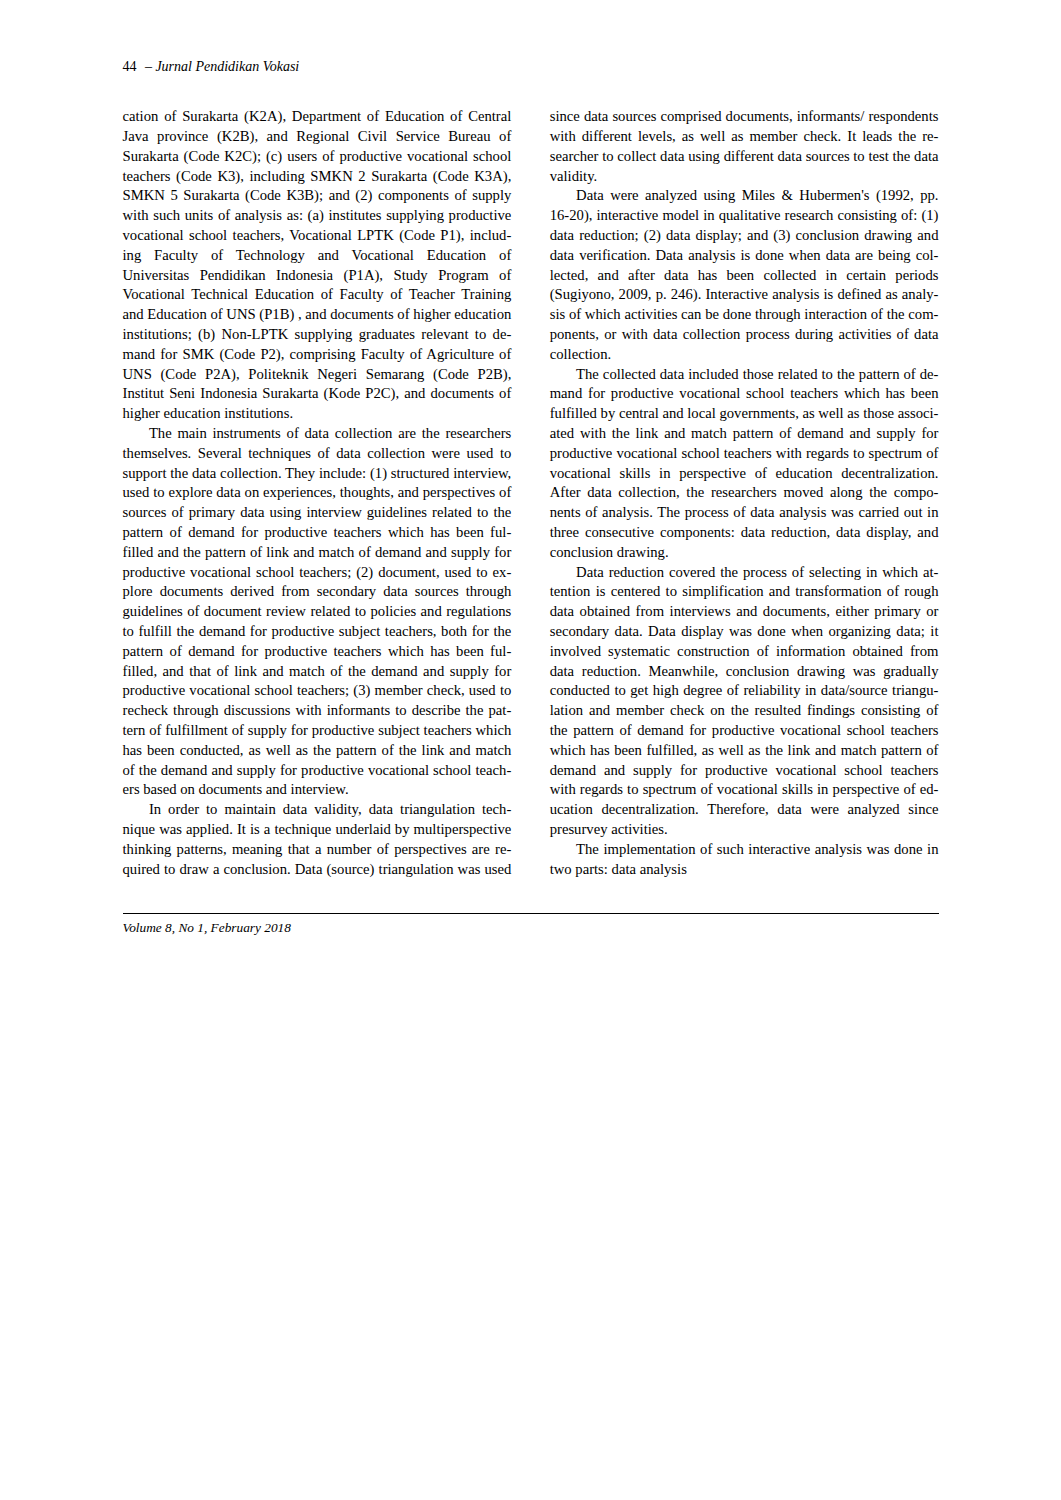44– Jurnal Pendidikan Vokasi
cation of Surakarta (K2A), Department of Education of Central Java province (K2B), and Regional Civil Service Bureau of Surakarta (Code K2C); (c) users of productive vocational school teachers (Code K3), including SMKN 2 Surakarta (Code K3A), SMKN 5 Surakarta (Code K3B); and (2) components of supply with such units of analysis as: (a) institutes supplying productive vocational school teachers, Vocational LPTK (Code P1), including Faculty of Technology and Vocational Education of Universitas Pendidikan Indonesia (P1A), Study Program of Vocational Technical Education of Faculty of Teacher Training and Education of UNS (P1B) , and documents of higher education institutions; (b) Non-LPTK supplying graduates relevant to demand for SMK (Code P2), comprising Faculty of Agriculture of UNS (Code P2A), Politeknik Negeri Semarang (Code P2B), Institut Seni Indonesia Surakarta (Kode P2C), and documents of higher education institutions.
The main instruments of data collection are the researchers themselves. Several techniques of data collection were used to support the data collection. They include: (1) structured interview, used to explore data on experiences, thoughts, and perspectives of sources of primary data using interview guidelines related to the pattern of demand for productive teachers which has been fulfilled and the pattern of link and match of demand and supply for productive vocational school teachers; (2) document, used to explore documents derived from secondary data sources through guidelines of document review related to policies and regulations to fulfill the demand for productive subject teachers, both for the pattern of demand for productive teachers which has been fulfilled, and that of link and match of the demand and supply for productive vocational school teachers; (3) member check, used to recheck through discussions with informants to describe the pattern of fulfillment of supply for productive subject teachers which has been conducted, as well as the pattern of the link and match of the demand and supply for productive vocational school teachers based on documents and interview.
In order to maintain data validity, data triangulation technique was applied. It is a technique underlaid by multiperspective thinking patterns, meaning that a number of perspectives are required to draw a conclusion. Data (source) triangulation was used since data sources comprised documents, informants/ respondents with different levels, as well as member check. It leads the researcher to collect data using different data sources to test the data validity.
Data were analyzed using Miles & Hubermen's (1992, pp. 16-20), interactive model in qualitative research consisting of: (1) data reduction; (2) data display; and (3) conclusion drawing and data verification. Data analysis is done when data are being collected, and after data has been collected in certain periods (Sugiyono, 2009, p. 246). Interactive analysis is defined as analysis of which activities can be done through interaction of the components, or with data collection process during activities of data collection.
The collected data included those related to the pattern of demand for productive vocational school teachers which has been fulfilled by central and local governments, as well as those associated with the link and match pattern of demand and supply for productive vocational school teachers with regards to spectrum of vocational skills in perspective of education decentralization. After data collection, the researchers moved along the components of analysis. The process of data analysis was carried out in three consecutive components: data reduction, data display, and conclusion drawing.
Data reduction covered the process of selecting in which attention is centered to simplification and transformation of rough data obtained from interviews and documents, either primary or secondary data. Data display was done when organizing data; it involved systematic construction of information obtained from data reduction. Meanwhile, conclusion drawing was gradually conducted to get high degree of reliability in data/source triangulation and member check on the resulted findings consisting of the pattern of demand for productive vocational school teachers which has been fulfilled, as well as the link and match pattern of demand and supply for productive vocational school teachers with regards to spectrum of vocational skills in perspective of education decentralization. Therefore, data were analyzed since presurvey activities.
The implementation of such interactive analysis was done in two parts: data analysis
Volume 8, No 1, February 2018